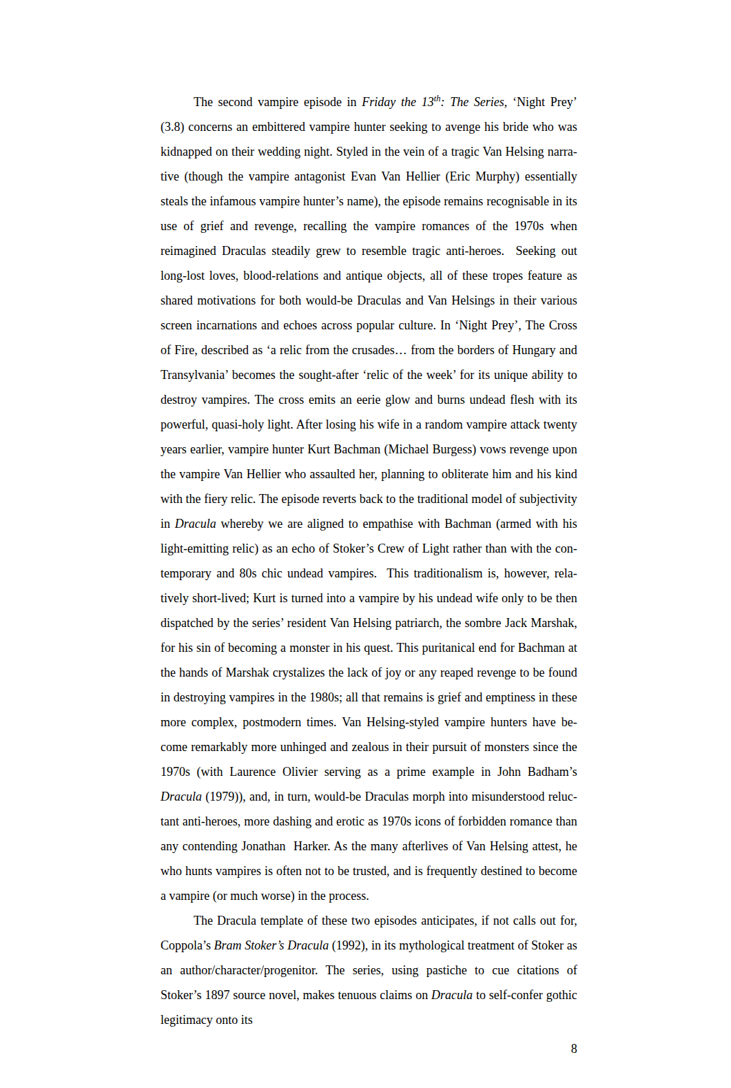The second vampire episode in Friday the 13th: The Series, ‘Night Prey’ (3.8) concerns an embittered vampire hunter seeking to avenge his bride who was kidnapped on their wedding night. Styled in the vein of a tragic Van Helsing narrative (though the vampire antagonist Evan Van Hellier (Eric Murphy) essentially steals the infamous vampire hunter’s name), the episode remains recognisable in its use of grief and revenge, recalling the vampire romances of the 1970s when reimagined Draculas steadily grew to resemble tragic anti-heroes. Seeking out long-lost loves, blood-relations and antique objects, all of these tropes feature as shared motivations for both would-be Draculas and Van Helsings in their various screen incarnations and echoes across popular culture. In ‘Night Prey’, The Cross of Fire, described as ‘a relic from the crusades… from the borders of Hungary and Transylvania’ becomes the sought-after ‘relic of the week’ for its unique ability to destroy vampires. The cross emits an eerie glow and burns undead flesh with its powerful, quasi-holy light. After losing his wife in a random vampire attack twenty years earlier, vampire hunter Kurt Bachman (Michael Burgess) vows revenge upon the vampire Van Hellier who assaulted her, planning to obliterate him and his kind with the fiery relic. The episode reverts back to the traditional model of subjectivity in Dracula whereby we are aligned to empathise with Bachman (armed with his light-emitting relic) as an echo of Stoker’s Crew of Light rather than with the contemporary and 80s chic undead vampires. This traditionalism is, however, relatively short-lived; Kurt is turned into a vampire by his undead wife only to be then dispatched by the series’ resident Van Helsing patriarch, the sombre Jack Marshak, for his sin of becoming a monster in his quest. This puritanical end for Bachman at the hands of Marshak crystalizes the lack of joy or any reaped revenge to be found in destroying vampires in the 1980s; all that remains is grief and emptiness in these more complex, postmodern times. Van Helsing-styled vampire hunters have become remarkably more unhinged and zealous in their pursuit of monsters since the 1970s (with Laurence Olivier serving as a prime example in John Badham’s Dracula (1979)), and, in turn, would-be Draculas morph into misunderstood reluctant anti-heroes, more dashing and erotic as 1970s icons of forbidden romance than any contending Jonathan Harker. As the many afterlives of Van Helsing attest, he who hunts vampires is often not to be trusted, and is frequently destined to become a vampire (or much worse) in the process.
The Dracula template of these two episodes anticipates, if not calls out for, Coppola’s Bram Stoker’s Dracula (1992), in its mythological treatment of Stoker as an author/character/progenitor. The series, using pastiche to cue citations of Stoker’s 1897 source novel, makes tenuous claims on Dracula to self-confer gothic legitimacy onto its
8